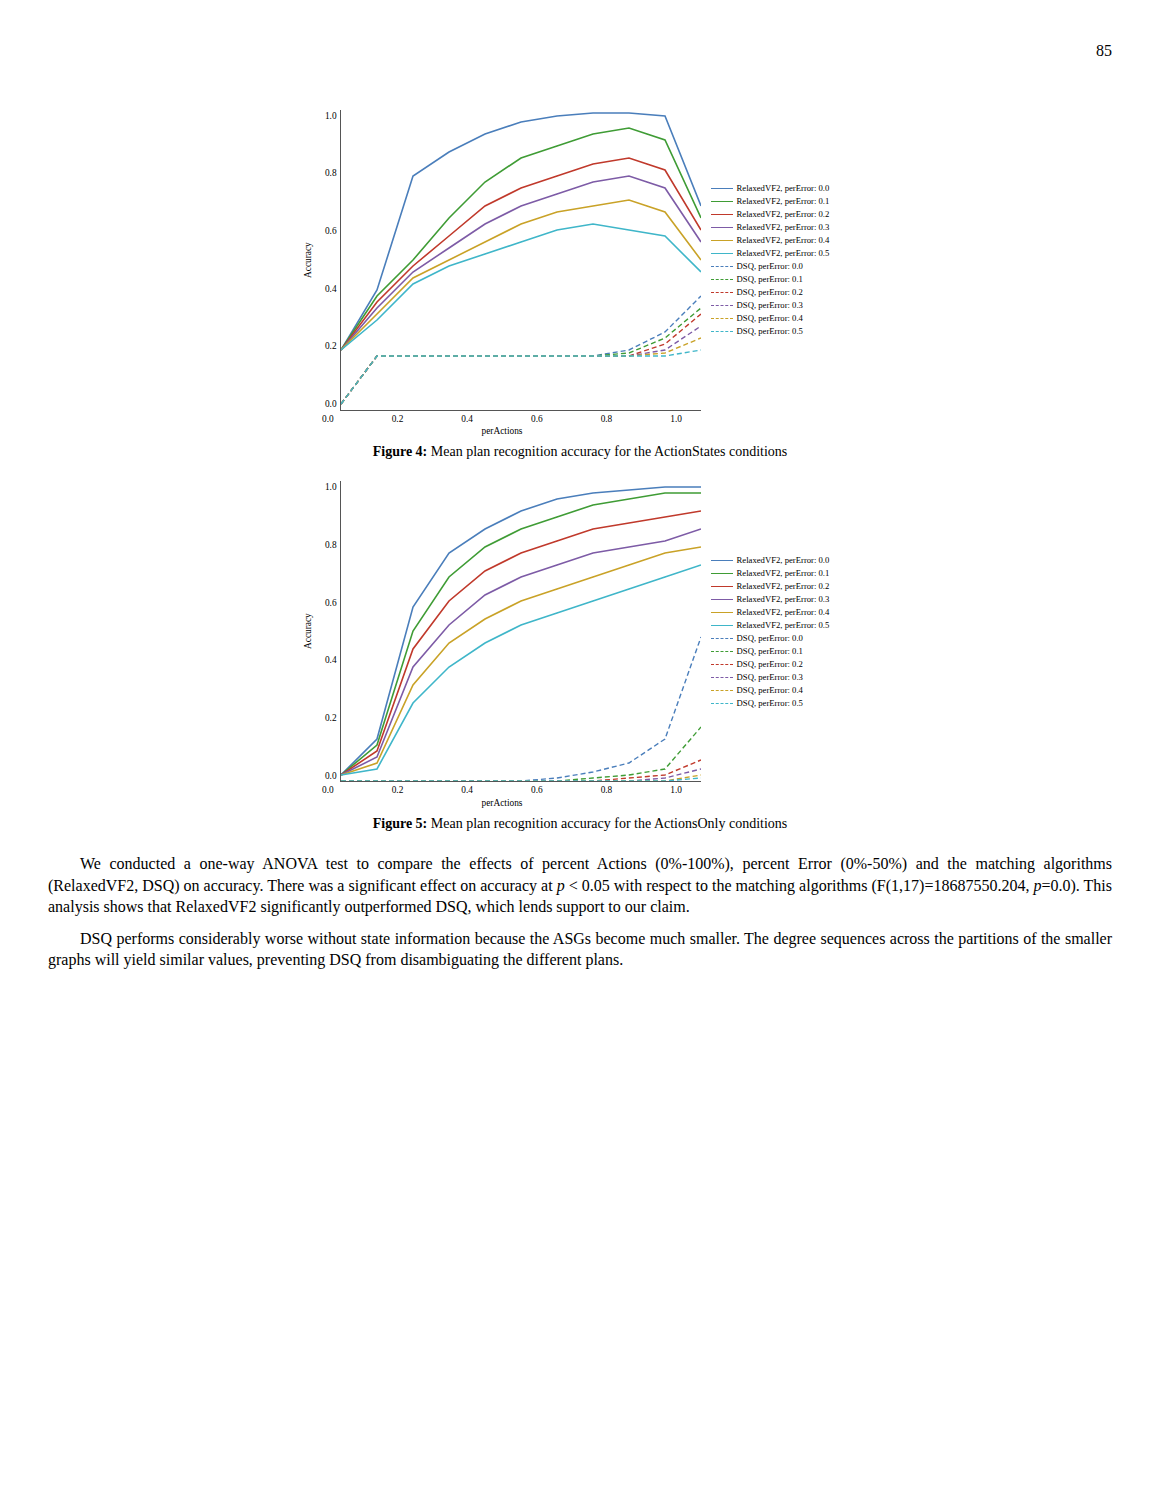85
Accuracy
1.0
0.8
0.6
0.4
0.2
0.0
RelaxedVF2, perError: 0.0
RelaxedVF2, perError: 0.1
RelaxedVF2, perError: 0.2
RelaxedVF2, perError: 0.3
RelaxedVF2, perError: 0.4
RelaxedVF2, perError: 0.5
DSQ, perError: 0.0
DSQ, perError: 0.1
DSQ, perError: 0.2
DSQ, perError: 0.3
DSQ, perError: 0.4
DSQ, perError: 0.5
0.0
0.2
0.4
0.6
0.8
1.0
perActions
Figure 4: Mean plan recognition accuracy for the ActionStates conditions
Accuracy
1.0
0.8
0.6
0.4
0.2
0.0
RelaxedVF2, perError: 0.0
RelaxedVF2, perError: 0.1
RelaxedVF2, perError: 0.2
RelaxedVF2, perError: 0.3
RelaxedVF2, perError: 0.4
RelaxedVF2, perError: 0.5
DSQ, perError: 0.0
DSQ, perError: 0.1
DSQ, perError: 0.2
DSQ, perError: 0.3
DSQ, perError: 0.4
DSQ, perError: 0.5
0.0
0.2
0.4
0.6
0.8
1.0
perActions
Figure 5: Mean plan recognition accuracy for the ActionsOnly conditions
We conducted a one-way ANOVA test to compare the effects of percent Actions (0%-100%), percent Error (0%-50%) and the matching algorithms (RelaxedVF2, DSQ) on accuracy. There was a significant effect on accuracy at p < 0.05 with respect to the matching algorithms (F(1,17)=18687550.204, p=0.0). This analysis shows that RelaxedVF2 significantly outperformed DSQ, which lends support to our claim.
DSQ performs considerably worse without state information because the ASGs become much smaller. The degree sequences across the partitions of the smaller graphs will yield similar values, preventing DSQ from disambiguating the different plans.